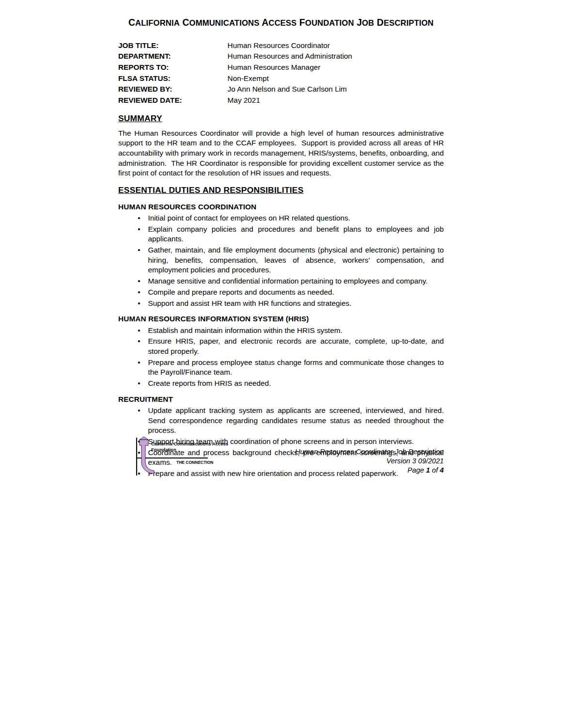CALIFORNIA COMMUNICATIONS ACCESS FOUNDATION JOB DESCRIPTION
| JOB TITLE: | Human Resources Coordinator |
| DEPARTMENT: | Human Resources and Administration |
| REPORTS TO: | Human Resources Manager |
| FLSA STATUS: | Non-Exempt |
| REVIEWED BY: | Jo Ann Nelson and Sue Carlson Lim |
| REVIEWED DATE: | May 2021 |
SUMMARY
The Human Resources Coordinator will provide a high level of human resources administrative support to the HR team and to the CCAF employees. Support is provided across all areas of HR accountability with primary work in records management, HRIS/systems, benefits, onboarding, and administration. The HR Coordinator is responsible for providing excellent customer service as the first point of contact for the resolution of HR issues and requests.
ESSENTIAL DUTIES AND RESPONSIBILITIES
HUMAN RESOURCES COORDINATION
Initial point of contact for employees on HR related questions.
Explain company policies and procedures and benefit plans to employees and job applicants.
Gather, maintain, and file employment documents (physical and electronic) pertaining to hiring, benefits, compensation, leaves of absence, workers’ compensation, and employment policies and procedures.
Manage sensitive and confidential information pertaining to employees and company.
Compile and prepare reports and documents as needed.
Support and assist HR team with HR functions and strategies.
HUMAN RESOURCES INFORMATION SYSTEM (HRIS)
Establish and maintain information within the HRIS system.
Ensure HRIS, paper, and electronic records are accurate, complete, up-to-date, and stored properly.
Prepare and process employee status change forms and communicate those changes to the Payroll/Finance team.
Create reports from HRIS as needed.
RECRUITMENT
Update applicant tracking system as applicants are screened, interviewed, and hired. Send correspondence regarding candidates resume status as needed throughout the process.
Support hiring team with coordination of phone screens and in person interviews.
Coordinate and process background checks, pre-employment screenings, and physical exams.
Prepare and assist with new hire orientation and process related paperwork.
California Communications Access Foundation THE CONNECTION
Human Resources Coordinator Job Description
Version 3 09/2021
Page 1 of 4